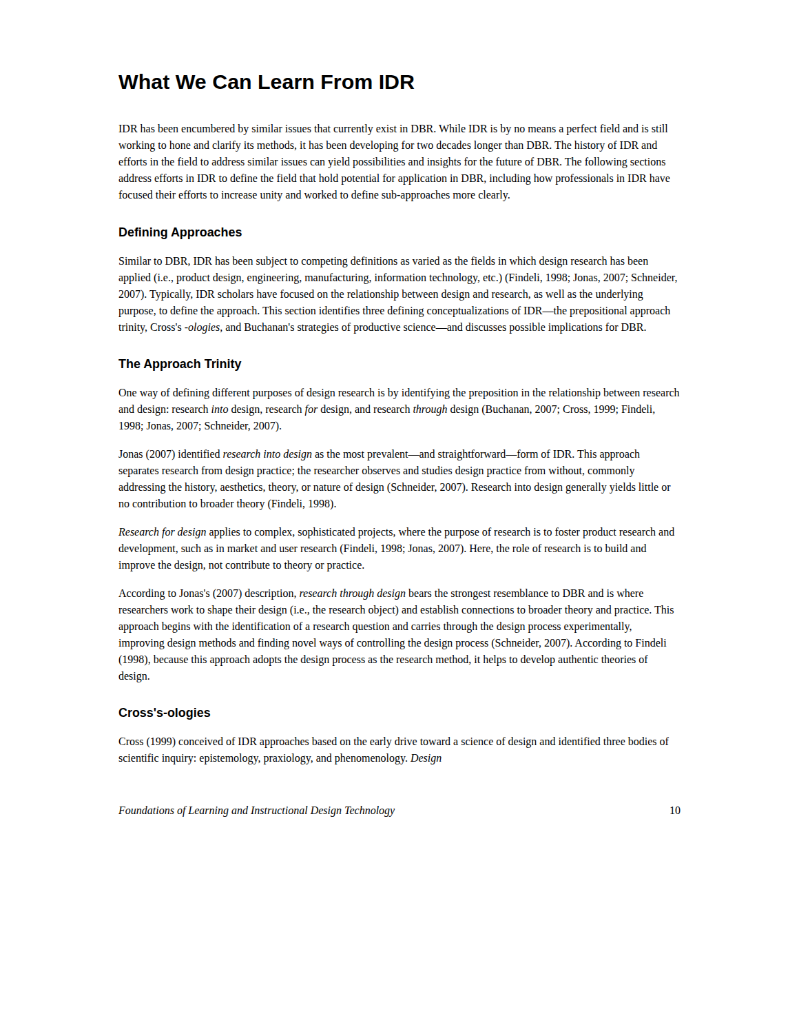What We Can Learn From IDR
IDR has been encumbered by similar issues that currently exist in DBR. While IDR is by no means a perfect field and is still working to hone and clarify its methods, it has been developing for two decades longer than DBR. The history of IDR and efforts in the field to address similar issues can yield possibilities and insights for the future of DBR. The following sections address efforts in IDR to define the field that hold potential for application in DBR, including how professionals in IDR have focused their efforts to increase unity and worked to define sub-approaches more clearly.
Defining Approaches
Similar to DBR, IDR has been subject to competing definitions as varied as the fields in which design research has been applied (i.e., product design, engineering, manufacturing, information technology, etc.) (Findeli, 1998; Jonas, 2007; Schneider, 2007). Typically, IDR scholars have focused on the relationship between design and research, as well as the underlying purpose, to define the approach. This section identifies three defining conceptualizations of IDR—the prepositional approach trinity, Cross's -ologies, and Buchanan's strategies of productive science—and discusses possible implications for DBR.
The Approach Trinity
One way of defining different purposes of design research is by identifying the preposition in the relationship between research and design: research into design, research for design, and research through design (Buchanan, 2007; Cross, 1999; Findeli, 1998; Jonas, 2007; Schneider, 2007).
Jonas (2007) identified research into design as the most prevalent—and straightforward—form of IDR. This approach separates research from design practice; the researcher observes and studies design practice from without, commonly addressing the history, aesthetics, theory, or nature of design (Schneider, 2007). Research into design generally yields little or no contribution to broader theory (Findeli, 1998).
Research for design applies to complex, sophisticated projects, where the purpose of research is to foster product research and development, such as in market and user research (Findeli, 1998; Jonas, 2007). Here, the role of research is to build and improve the design, not contribute to theory or practice.
According to Jonas's (2007) description, research through design bears the strongest resemblance to DBR and is where researchers work to shape their design (i.e., the research object) and establish connections to broader theory and practice. This approach begins with the identification of a research question and carries through the design process experimentally, improving design methods and finding novel ways of controlling the design process (Schneider, 2007). According to Findeli (1998), because this approach adopts the design process as the research method, it helps to develop authentic theories of design.
Cross's-ologies
Cross (1999) conceived of IDR approaches based on the early drive toward a science of design and identified three bodies of scientific inquiry: epistemology, praxiology, and phenomenology. Design
Foundations of Learning and Instructional Design Technology 10